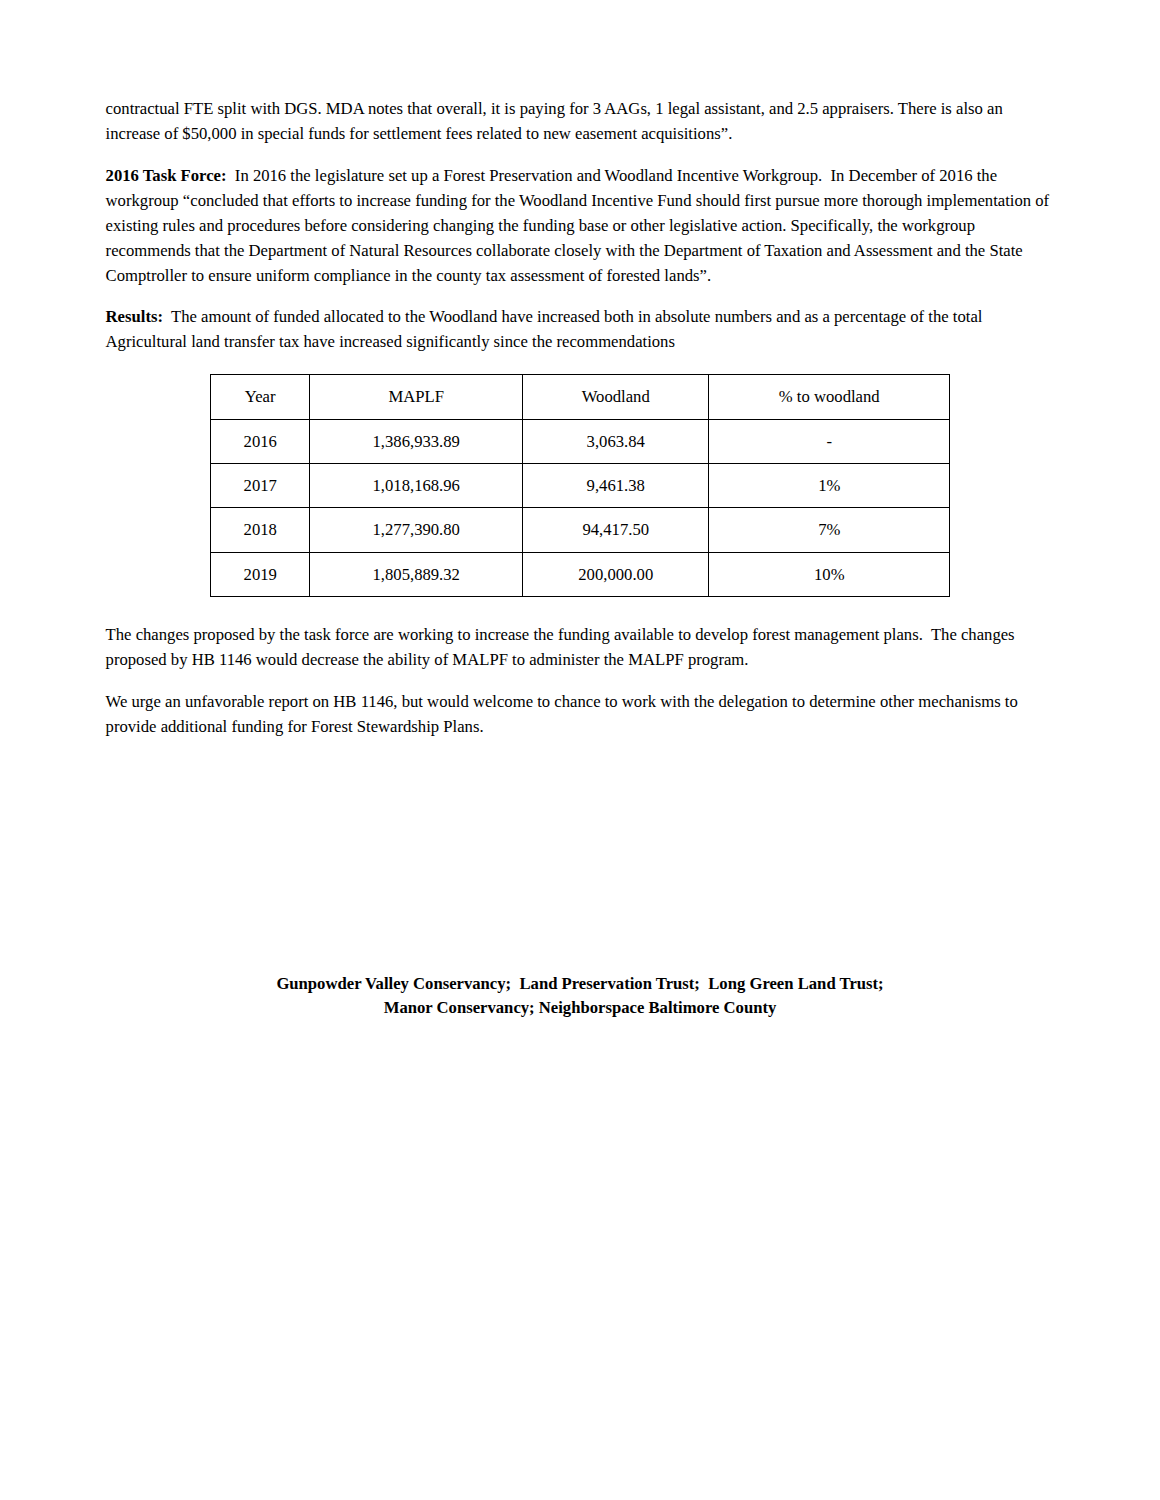contractual FTE split with DGS. MDA notes that overall, it is paying for 3 AAGs, 1 legal assistant, and 2.5 appraisers. There is also an increase of $50,000 in special funds for settlement fees related to new easement acquisitions”.
2016 Task Force: In 2016 the legislature set up a Forest Preservation and Woodland Incentive Workgroup. In December of 2016 the workgroup “concluded that efforts to increase funding for the Woodland Incentive Fund should first pursue more thorough implementation of existing rules and procedures before considering changing the funding base or other legislative action. Specifically, the workgroup recommends that the Department of Natural Resources collaborate closely with the Department of Taxation and Assessment and the State Comptroller to ensure uniform compliance in the county tax assessment of forested lands”.
Results: The amount of funded allocated to the Woodland have increased both in absolute numbers and as a percentage of the total Agricultural land transfer tax have increased significantly since the recommendations
| Year | MAPLF | Woodland | % to woodland |
| 2016 | 1,386,933.89 | 3,063.84 | - |
| 2017 | 1,018,168.96 | 9,461.38 | 1% |
| 2018 | 1,277,390.80 | 94,417.50 | 7% |
| 2019 | 1,805,889.32 | 200,000.00 | 10% |
The changes proposed by the task force are working to increase the funding available to develop forest management plans. The changes proposed by HB 1146 would decrease the ability of MALPF to administer the MALPF program.
We urge an unfavorable report on HB 1146, but would welcome to chance to work with the delegation to determine other mechanisms to provide additional funding for Forest Stewardship Plans.
Gunpowder Valley Conservancy; Land Preservation Trust; Long Green Land Trust;
Manor Conservancy; Neighborspace Baltimore County